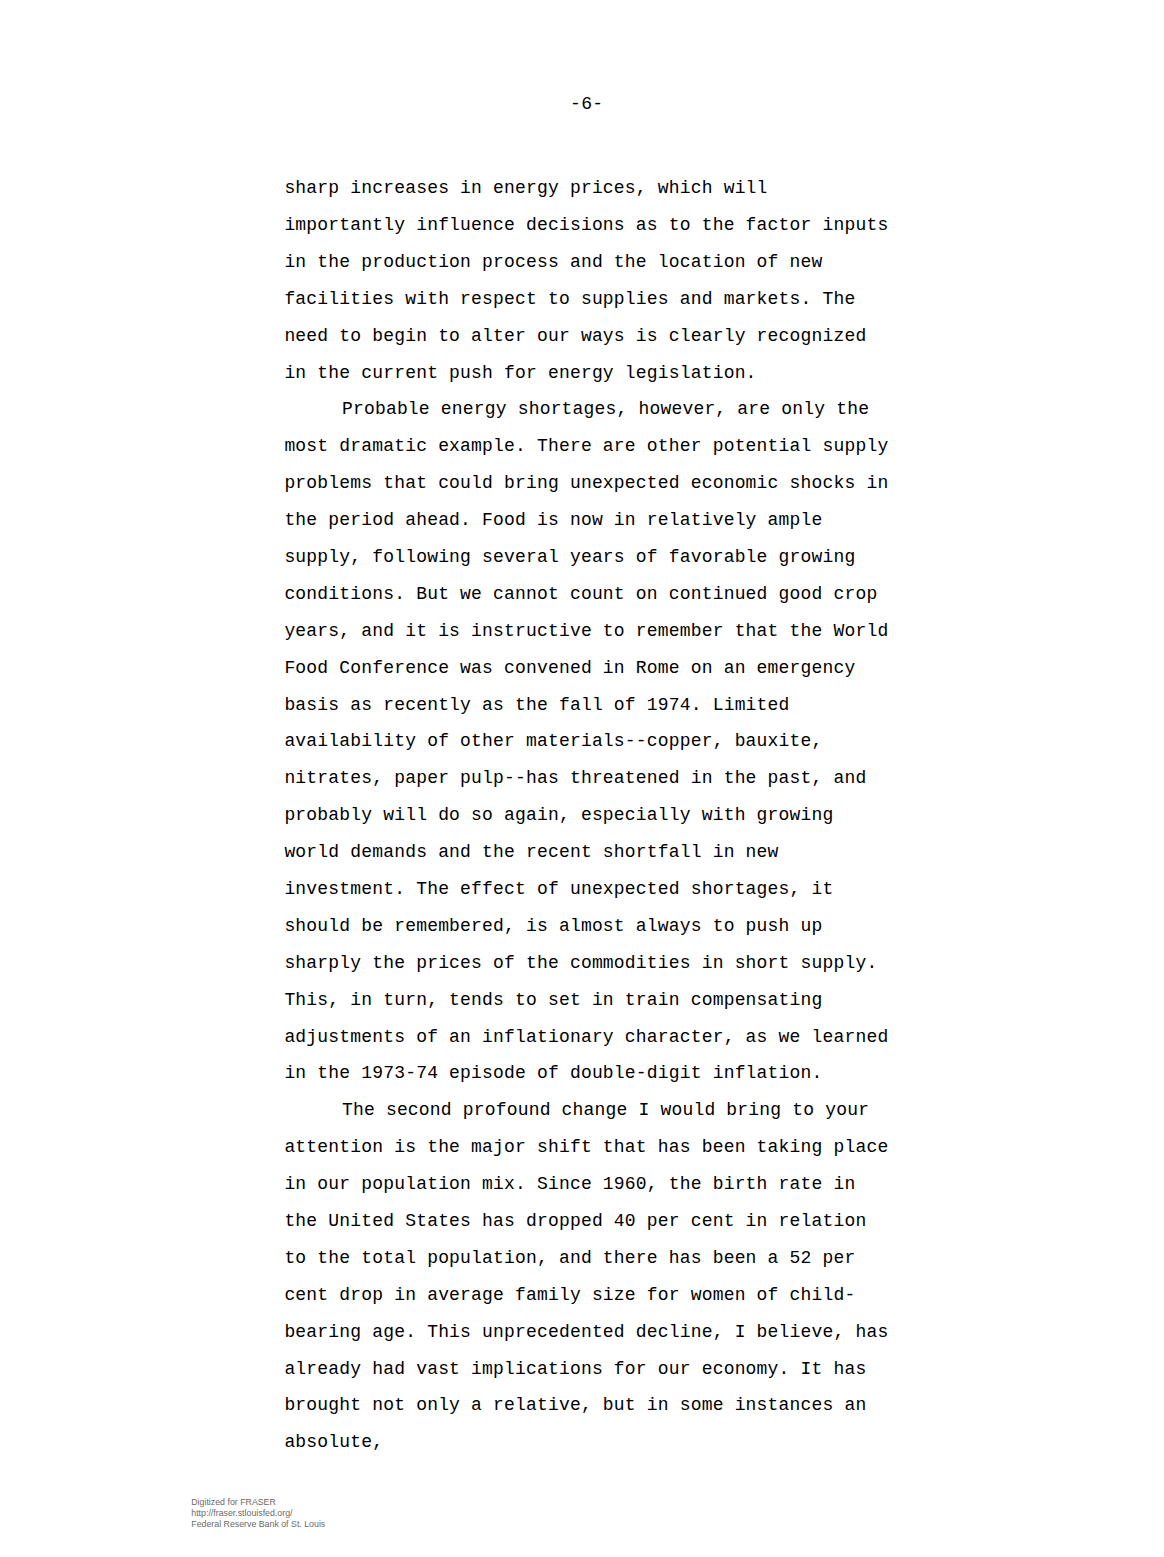-6-
sharp increases in energy prices, which will importantly influence decisions as to the factor inputs in the production process and the location of new facilities with respect to supplies and markets. The need to begin to alter our ways is clearly recognized in the current push for energy legislation.
Probable energy shortages, however, are only the most dramatic example. There are other potential supply problems that could bring unexpected economic shocks in the period ahead. Food is now in relatively ample supply, following several years of favorable growing conditions. But we cannot count on continued good crop years, and it is instructive to remember that the World Food Conference was convened in Rome on an emergency basis as recently as the fall of 1974. Limited availability of other materials--copper, bauxite, nitrates, paper pulp--has threatened in the past, and probably will do so again, especially with growing world demands and the recent shortfall in new investment. The effect of unexpected shortages, it should be remembered, is almost always to push up sharply the prices of the commodities in short supply. This, in turn, tends to set in train compensating adjustments of an inflationary character, as we learned in the 1973-74 episode of double-digit inflation.
The second profound change I would bring to your attention is the major shift that has been taking place in our population mix. Since 1960, the birth rate in the United States has dropped 40 per cent in relation to the total population, and there has been a 52 per cent drop in average family size for women of child-bearing age. This unprecedented decline, I believe, has already had vast implications for our economy. It has brought not only a relative, but in some instances an absolute,
Digitized for FRASER
http://fraser.stlouisfed.org/
Federal Reserve Bank of St. Louis